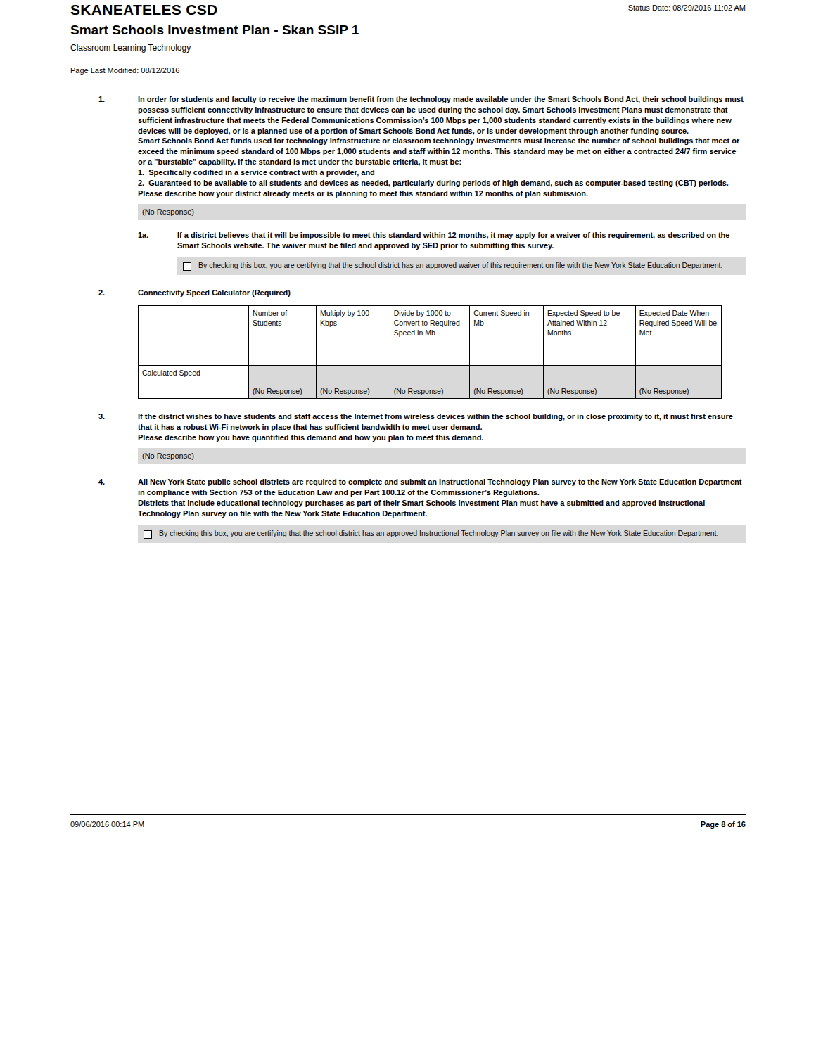SKANEATELES CSD
Status Date: 08/29/2016 11:02 AM
Smart Schools Investment Plan - Skan SSIP 1
Classroom Learning Technology
Page Last Modified: 08/12/2016
1.
In order for students and faculty to receive the maximum benefit from the technology made available under the Smart Schools Bond Act, their school buildings must possess sufficient connectivity infrastructure to ensure that devices can be used during the school day. Smart Schools Investment Plans must demonstrate that sufficient infrastructure that meets the Federal Communications Commission’s 100 Mbps per 1,000 students standard currently exists in the buildings where new devices will be deployed, or is a planned use of a portion of Smart Schools Bond Act funds, or is under development through another funding source.
Smart Schools Bond Act funds used for technology infrastructure or classroom technology investments must increase the number of school buildings that meet or exceed the minimum speed standard of 100 Mbps per 1,000 students and staff within 12 months. This standard may be met on either a contracted 24/7 firm service or a "burstable" capability. If the standard is met under the burstable criteria, it must be:
1. Specifically codified in a service contract with a provider, and
2. Guaranteed to be available to all students and devices as needed, particularly during periods of high demand, such as computer-based testing (CBT) periods.
Please describe how your district already meets or is planning to meet this standard within 12 months of plan submission.
(No Response)
1a.
If a district believes that it will be impossible to meet this standard within 12 months, it may apply for a waiver of this requirement, as described on the Smart Schools website. The waiver must be filed and approved by SED prior to submitting this survey.
By checking this box, you are certifying that the school district has an approved waiver of this requirement on file with the New York State Education Department.
2.
Connectivity Speed Calculator (Required)
| | Number of Students | Multiply by 100 Kbps | Divide by 1000 to Convert to Required Speed in Mb | Current Speed in Mb | Expected Speed to be Attained Within 12 Months | Expected Date When Required Speed Will be Met |
| --- | --- | --- | --- | --- | --- | --- |
| Calculated Speed | (No Response) | (No Response) | (No Response) | (No Response) | (No Response) | (No Response) |
3.
If the district wishes to have students and staff access the Internet from wireless devices within the school building, or in close proximity to it, it must first ensure that it has a robust Wi-Fi network in place that has sufficient bandwidth to meet user demand.
Please describe how you have quantified this demand and how you plan to meet this demand.
(No Response)
4.
All New York State public school districts are required to complete and submit an Instructional Technology Plan survey to the New York State Education Department in compliance with Section 753 of the Education Law and per Part 100.12 of the Commissioner’s Regulations.
Districts that include educational technology purchases as part of their Smart Schools Investment Plan must have a submitted and approved Instructional Technology Plan survey on file with the New York State Education Department.
By checking this box, you are certifying that the school district has an approved Instructional Technology Plan survey on file with the New York State Education Department.
09/06/2016 00:14 PM
Page 8 of 16